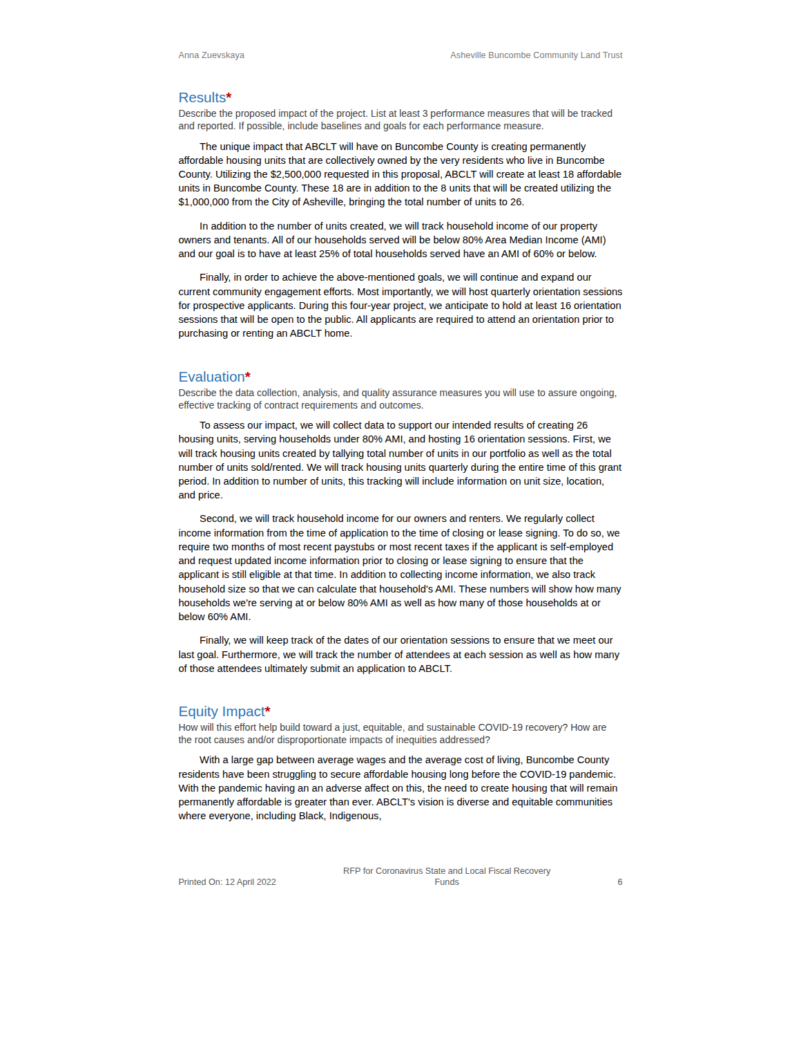Anna Zuevskaya Asheville Buncombe Community Land Trust
Results*
Describe the proposed impact of the project. List at least 3 performance measures that will be tracked and reported. If possible, include baselines and goals for each performance measure.
The unique impact that ABCLT will have on Buncombe County is creating permanently affordable housing units that are collectively owned by the very residents who live in Buncombe County. Utilizing the $2,500,000 requested in this proposal, ABCLT will create at least 18 affordable units in Buncombe County. These 18 are in addition to the 8 units that will be created utilizing the $1,000,000 from the City of Asheville, bringing the total number of units to 26.
In addition to the number of units created, we will track household income of our property owners and tenants. All of our households served will be below 80% Area Median Income (AMI) and our goal is to have at least 25% of total households served have an AMI of 60% or below.
Finally, in order to achieve the above-mentioned goals, we will continue and expand our current community engagement efforts. Most importantly, we will host quarterly orientation sessions for prospective applicants. During this four-year project, we anticipate to hold at least 16 orientation sessions that will be open to the public. All applicants are required to attend an orientation prior to purchasing or renting an ABCLT home.
Evaluation*
Describe the data collection, analysis, and quality assurance measures you will use to assure ongoing, effective tracking of contract requirements and outcomes.
To assess our impact, we will collect data to support our intended results of creating 26 housing units, serving households under 80% AMI, and hosting 16 orientation sessions. First, we will track housing units created by tallying total number of units in our portfolio as well as the total number of units sold/rented. We will track housing units quarterly during the entire time of this grant period. In addition to number of units, this tracking will include information on unit size, location, and price.
Second, we will track household income for our owners and renters. We regularly collect income information from the time of application to the time of closing or lease signing. To do so, we require two months of most recent paystubs or most recent taxes if the applicant is self-employed and request updated income information prior to closing or lease signing to ensure that the applicant is still eligible at that time. In addition to collecting income information, we also track household size so that we can calculate that household's AMI. These numbers will show how many households we're serving at or below 80% AMI as well as how many of those households at or below 60% AMI.
Finally, we will keep track of the dates of our orientation sessions to ensure that we meet our last goal. Furthermore, we will track the number of attendees at each session as well as how many of those attendees ultimately submit an application to ABCLT.
Equity Impact*
How will this effort help build toward a just, equitable, and sustainable COVID-19 recovery? How are the root causes and/or disproportionate impacts of inequities addressed?
With a large gap between average wages and the average cost of living, Buncombe County residents have been struggling to secure affordable housing long before the COVID-19 pandemic. With the pandemic having an an adverse affect on this, the need to create housing that will remain permanently affordable is greater than ever. ABCLT's vision is diverse and equitable communities where everyone, including Black, Indigenous,
Printed On: 12 April 2022
RFP for Coronavirus State and Local Fiscal Recovery
Funds
6